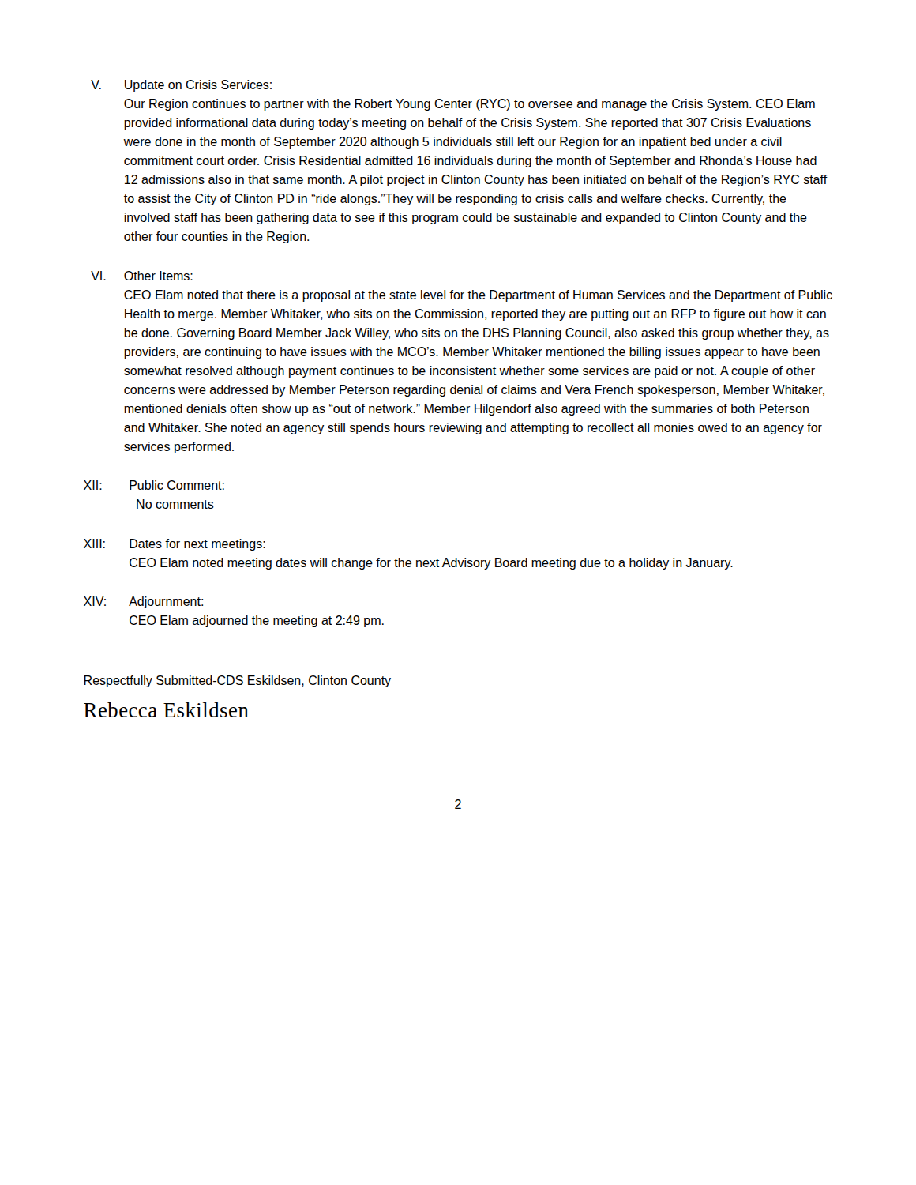V.
Update on Crisis Services:
Our Region continues to partner with the Robert Young Center (RYC) to oversee and manage the Crisis System. CEO Elam provided informational data during today’s meeting on behalf of the Crisis System. She reported that 307 Crisis Evaluations were done in the month of September 2020 although 5 individuals still left our Region for an inpatient bed under a civil commitment court order. Crisis Residential admitted 16 individuals during the month of September and Rhonda’s House had 12 admissions also in that same month. A pilot project in Clinton County has been initiated on behalf of the Region’s RYC staff to assist the City of Clinton PD in “ride alongs.”They will be responding to crisis calls and welfare checks. Currently, the involved staff has been gathering data to see if this program could be sustainable and expanded to Clinton County and the other four counties in the Region.
VI.
Other Items:
CEO Elam noted that there is a proposal at the state level for the Department of Human Services and the Department of Public Health to merge. Member Whitaker, who sits on the Commission, reported they are putting out an RFP to figure out how it can be done. Governing Board Member Jack Willey, who sits on the DHS Planning Council, also asked this group whether they, as providers, are continuing to have issues with the MCO’s. Member Whitaker mentioned the billing issues appear to have been somewhat resolved although payment continues to be inconsistent whether some services are paid or not. A couple of other concerns were addressed by Member Peterson regarding denial of claims and Vera French spokesperson, Member Whitaker, mentioned denials often show up as “out of network.” Member Hilgendorf also agreed with the summaries of both Peterson and Whitaker. She noted an agency still spends hours reviewing and attempting to recollect all monies owed to an agency for services performed.
XII:
Public Comment:
No comments
XIII:
Dates for next meetings:
CEO Elam noted meeting dates will change for the next Advisory Board meeting due to a holiday in January.
XIV:
Adjournment:
CEO Elam adjourned the meeting at 2:49 pm.
Respectfully Submitted-CDS Eskildsen, Clinton County
Rebecca Eskildsen
2